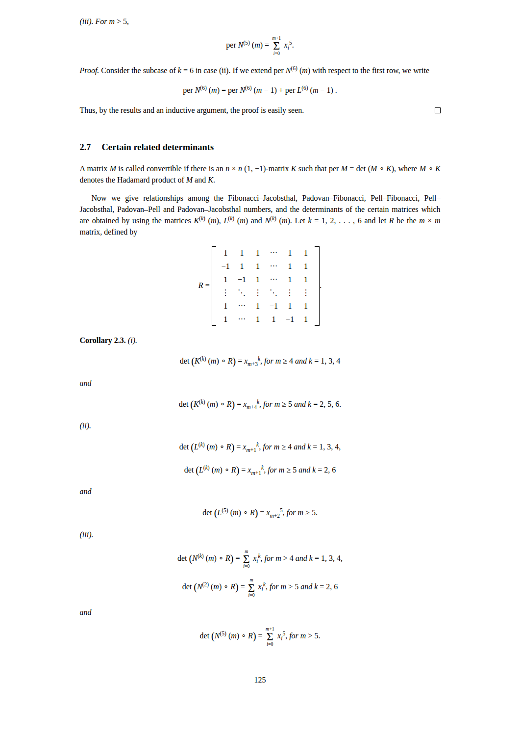(iii). For m > 5,
per N(5) (m) = m+1 Σi=0 xi5.
Proof. Consider the subcase of k = 6 in case (ii). If we extend per N(6) (m) with respect to the first row, we write
per N(6) (m) = per N(6) (m − 1) + per L(6) (m − 1) .
Thus, by the results and an inductive argument, the proof is easily seen.
2.7 Certain related determinants
A matrix M is called convertible if there is an n × n (1, −1)-matrix K such that per M = det (M ∘ K), where M ∘ K denotes the Hadamard product of M and K.
Now we give relationships among the Fibonacci–Jacobsthal, Padovan–Fibonacci, Pell–Fibonacci, Pell–Jacobsthal, Padovan–Pell and Padovan–Jacobsthal numbers, and the determinants of the certain matrices which are obtained by using the matrices K(k) (m), L(k) (m) and N(k) (m). Let k = 1, 2, . . . , 6 and let R be the m × m matrix, defined by
R =
| 1 | 1 | 1 | ··· | 1 | 1 |
| −1 | 1 | 1 | ··· | 1 | 1 |
| 1 | −1 | 1 | ··· | 1 | 1 |
| ⋮ | ⋱ | ⋮ | ⋱ | ⋮ | ⋮ |
| 1 | ··· | 1 | −1 | 1 | 1 |
| 1 | ··· | 1 | 1 | −1 | 1 |
.
Corollary 2.3. (i).
det (K(k) (m) ∘ R) = xm+3k, for m ≥ 4 and k = 1, 3, 4
and
det (K(k) (m) ∘ R) = xm+4k, for m ≥ 5 and k = 2, 5, 6.
(ii).
det (L(k) (m) ∘ R) = xm+1k, for m ≥ 4 and k = 1, 3, 4,
det (L(k) (m) ∘ R) = xm+1k, for m ≥ 5 and k = 2, 6
and
det (L(5) (m) ∘ R) = xm+25, for m ≥ 5.
(iii).
det (N(k) (m) ∘ R) = mΣi=0 xik, for m > 4 and k = 1, 3, 4,
det (N(2) (m) ∘ R) = mΣi=0 xik, for m > 5 and k = 2, 6
and
det (N(5) (m) ∘ R) = m+1 Σi=0 xi5, for m > 5.
125